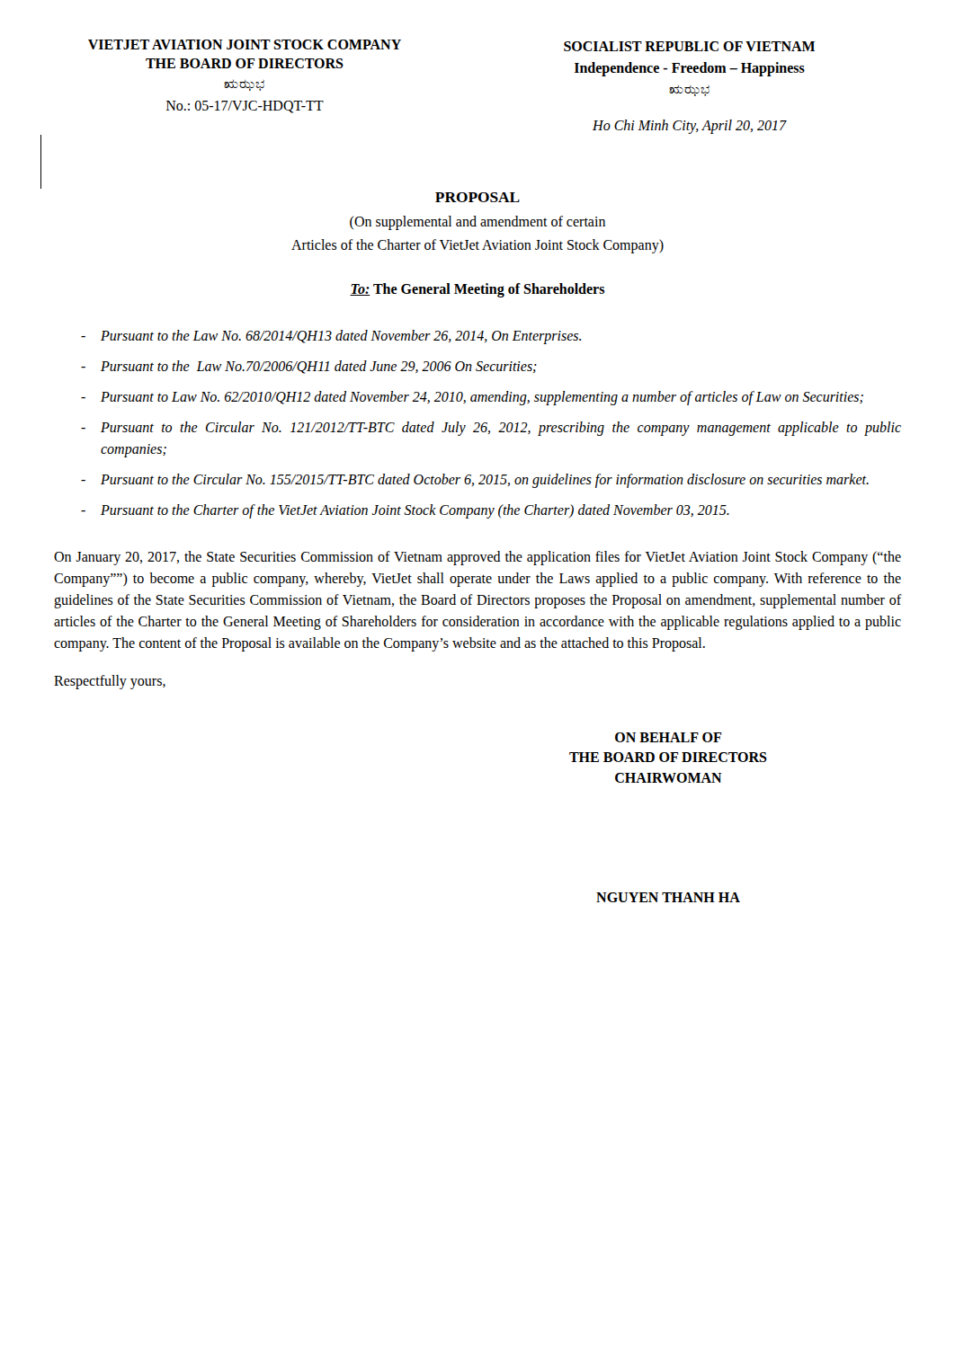VietJet Aviation Joint Stock Company
The Board of Directors
ಋಝಭ
No.: 05-17/VJC-HDQT-TT
Socialist Republic of Vietnam
Independence - Freedom – Happiness
ಋಝಭ
Ho Chi Minh City, April 20, 2017
Proposal
(On supplemental and amendment of certain
Articles of the Charter of VietJet Aviation Joint Stock Company)
To: The General Meeting of Shareholders
Pursuant to the Law No. 68/2014/QH13 dated November 26, 2014, On Enterprises.
Pursuant to the Law No.70/2006/QH11 dated June 29, 2006 On Securities;
Pursuant to Law No. 62/2010/QH12 dated November 24, 2010, amending, supplementing a number of articles of Law on Securities;
Pursuant to the Circular No. 121/2012/TT-BTC dated July 26, 2012, prescribing the company management applicable to public companies;
Pursuant to the Circular No. 155/2015/TT-BTC dated October 6, 2015, on guidelines for information disclosure on securities market.
Pursuant to the Charter of the VietJet Aviation Joint Stock Company (the Charter) dated November 03, 2015.
On January 20, 2017, the State Securities Commission of Vietnam approved the application files for VietJet Aviation Joint Stock Company (“the Company””) to become a public company, whereby, VietJet shall operate under the Laws applied to a public company. With reference to the guidelines of the State Securities Commission of Vietnam, the Board of Directors proposes the Proposal on amendment, supplemental number of articles of the Charter to the General Meeting of Shareholders for consideration in accordance with the applicable regulations applied to a public company. The content of the Proposal is available on the Company’s website and as the attached to this Proposal.
Respectfully yours,
On behalf of
The Board of Directors
Chairwoman
Nguyen Thanh Ha